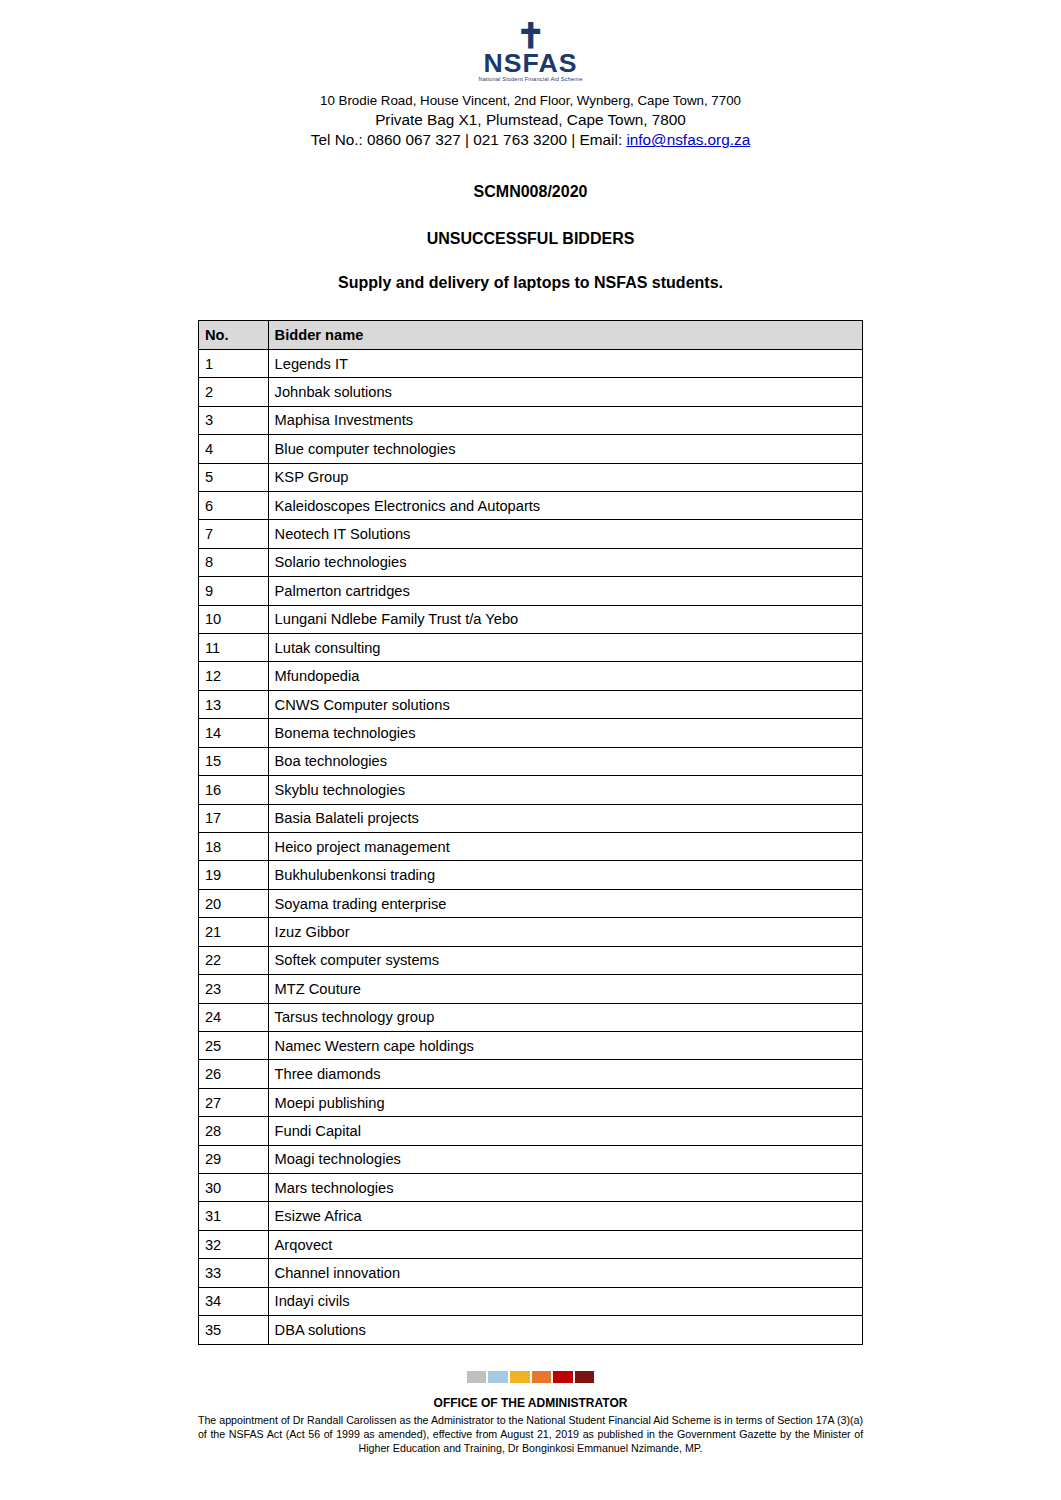✝
NSFAS
National Student Financial Aid Scheme
10 Brodie Road, House Vincent, 2nd Floor, Wynberg, Cape Town, 7700
Private Bag X1, Plumstead, Cape Town, 7800
Tel No.: 0860 067 327 | 021 763 3200 | Email: info@nsfas.org.za
SCMN008/2020
UNSUCCESSFUL BIDDERS
Supply and delivery of laptops to NSFAS students.
| No. | Bidder name |
| --- | --- |
| 1 | Legends IT |
| 2 | Johnbak solutions |
| 3 | Maphisa Investments |
| 4 | Blue computer technologies |
| 5 | KSP Group |
| 6 | Kaleidoscopes Electronics and Autoparts |
| 7 | Neotech IT Solutions |
| 8 | Solario technologies |
| 9 | Palmerton cartridges |
| 10 | Lungani Ndlebe Family Trust t/a Yebo |
| 11 | Lutak consulting |
| 12 | Mfundopedia |
| 13 | CNWS Computer solutions |
| 14 | Bonema technologies |
| 15 | Boa technologies |
| 16 | Skyblu technologies |
| 17 | Basia Balateli projects |
| 18 | Heico project management |
| 19 | Bukhulubenkonsi trading |
| 20 | Soyama trading enterprise |
| 21 | Izuz Gibbor |
| 22 | Softek computer systems |
| 23 | MTZ Couture |
| 24 | Tarsus technology group |
| 25 | Namec Western cape holdings |
| 26 | Three diamonds |
| 27 | Moepi publishing |
| 28 | Fundi Capital |
| 29 | Moagi technologies |
| 30 | Mars technologies |
| 31 | Esizwe Africa |
| 32 | Arqovect |
| 33 | Channel innovation |
| 34 | Indayi civils |
| 35 | DBA solutions |
OFFICE OF THE ADMINISTRATOR
The appointment of Dr Randall Carolissen as the Administrator to the National Student Financial Aid Scheme is in terms of Section 17A (3)(a) of the NSFAS Act (Act 56 of 1999 as amended), effective from August 21, 2019 as published in the Government Gazette by the Minister of Higher Education and Training, Dr Bonginkosi Emmanuel Nzimande, MP.